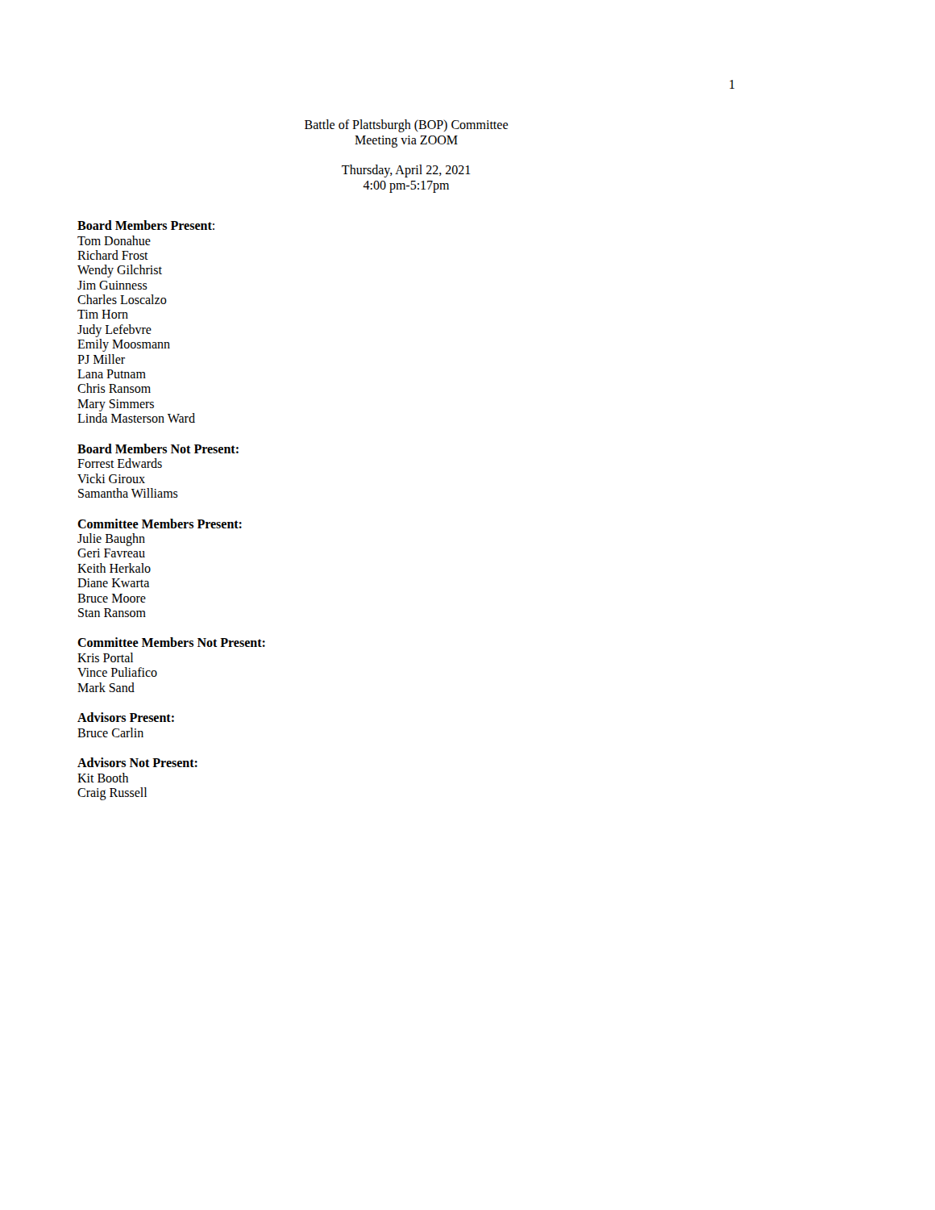1
Battle of Plattsburgh (BOP) Committee
Meeting via ZOOM
Thursday, April 22, 2021
4:00 pm-5:17pm
Board Members Present
:
Tom Donahue
Richard Frost
Wendy Gilchrist
Jim Guinness
Charles Loscalzo
Tim Horn
Judy Lefebvre
Emily Moosmann
PJ Miller
Lana Putnam
Chris Ransom
Mary Simmers
Linda Masterson Ward
Board Members Not Present:
Forrest Edwards
Vicki Giroux
Samantha Williams
Committee Members Present:
Julie Baughn
Geri Favreau
Keith Herkalo
Diane Kwarta
Bruce Moore
Stan Ransom
Committee Members Not Present:
Kris Portal
Vince Puliafico
Mark Sand
Advisors Present:
Bruce Carlin
Advisors Not Present:
Kit Booth
Craig Russell